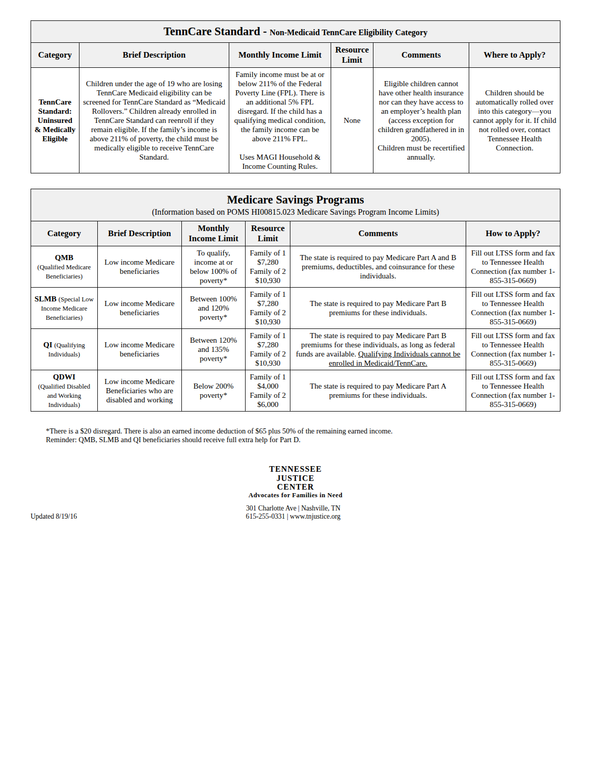TennCare Standard - Non-Medicaid TennCare Eligibility Category
| Category | Brief Description | Monthly Income Limit | Resource Limit | Comments | Where to Apply? |
| --- | --- | --- | --- | --- | --- |
| TennCare Standard: Uninsured & Medically Eligible | Children under the age of 19 who are losing TennCare Medicaid eligibility can be screened for TennCare Standard as “Medicaid Rollovers.” Children already enrolled in TennCare Standard can reenroll if they remain eligible. If the family’s income is above 211% of poverty, the child must be medically eligible to receive TennCare Standard. | Family income must be at or below 211% of the Federal Poverty Line (FPL). There is an additional 5% FPL disregard. If the child has a qualifying medical condition, the family income can be above 211% FPL. Uses MAGI Household & Income Counting Rules. | None | Eligible children cannot have other health insurance nor can they have access to an employer’s health plan (access exception for children grandfathered in in 2005). Children must be recertified annually. | Children should be automatically rolled over into this category—you cannot apply for it. If child not rolled over, contact Tennessee Health Connection. |
Medicare Savings Programs (Information based on POMS HI00815.023 Medicare Savings Program Income Limits)
| Category | Brief Description | Monthly Income Limit | Resource Limit | Comments | How to Apply? |
| --- | --- | --- | --- | --- | --- |
| QMB (Qualified Medicare Beneficiaries) | Low income Medicare beneficiaries | To qualify, income at or below 100% of poverty* | Family of 1 $7,280 Family of 2 $10,930 | The state is required to pay Medicare Part A and B premiums, deductibles, and coinsurance for these individuals. | Fill out LTSS form and fax to Tennessee Health Connection (fax number 1-855-315-0669) |
| SLMB (Special Low Income Medicare Beneficiaries) | Low income Medicare beneficiaries | Between 100% and 120% poverty* | Family of 1 $7,280 Family of 2 $10,930 | The state is required to pay Medicare Part B premiums for these individuals. | Fill out LTSS form and fax to Tennessee Health Connection (fax number 1-855-315-0669) |
| QI (Qualifying Individuals) | Low income Medicare beneficiaries | Between 120% and 135% poverty* | Family of 1 $7,280 Family of 2 $10,930 | The state is required to pay Medicare Part B premiums for these individuals, as long as federal funds are available. Qualifying Individuals cannot be enrolled in Medicaid/TennCare. | Fill out LTSS form and fax to Tennessee Health Connection (fax number 1-855-315-0669) |
| QDWI (Qualified Disabled and Working Individuals) | Low income Medicare Beneficiaries who are disabled and working | Below 200% poverty* | Family of 1 $4,000 Family of 2 $6,000 | The state is required to pay Medicare Part A premiums for these individuals. | Fill out LTSS form and fax to Tennessee Health Connection (fax number 1-855-315-0669) |
*There is a $20 disregard. There is also an earned income deduction of $65 plus 50% of the remaining earned income.
Reminder: QMB, SLMB and QI beneficiaries should receive full extra help for Part D.
TENNESSEE
JUSTICE
CENTER
Advocates for Families in Need
Updated 8/19/16
301 Charlotte Ave | Nashville, TN
615-255-0331 | www.tnjustice.org